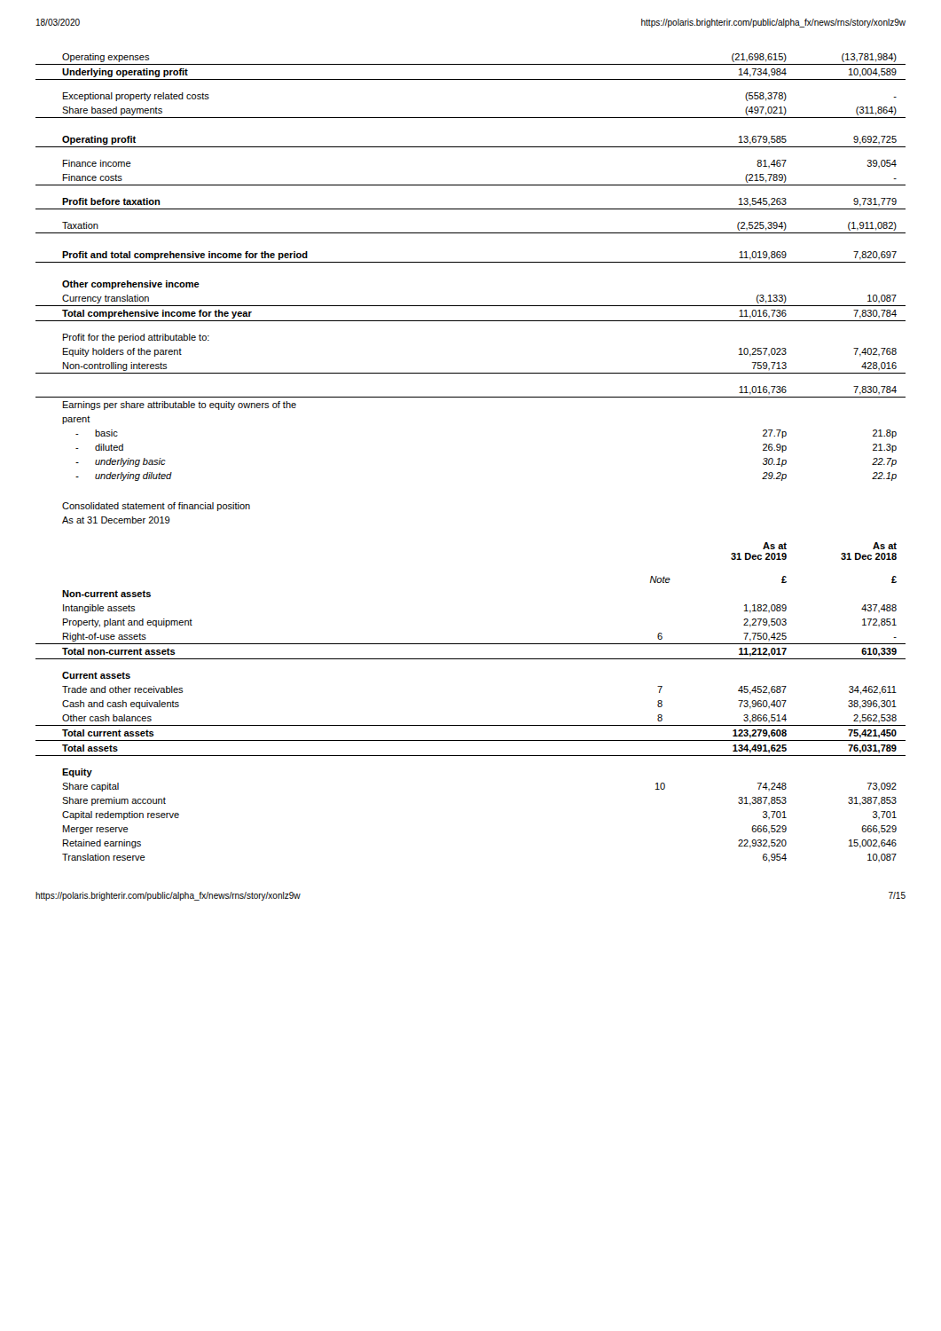18/03/2020 https://polaris.brighterir.com/public/alpha_fx/news/rns/story/xonlz9w
| Operating expenses | (21,698,615) | (13,781,984) |
| Underlying operating profit | 14,734,984 | 10,004,589 |
| Exceptional property related costs | (558,378) | - |
| Share based payments | (497,021) | (311,864) |
| Operating profit | 13,679,585 | 9,692,725 |
| Finance income | 81,467 | 39,054 |
| Finance costs | (215,789) | - |
| Profit before taxation | 13,545,263 | 9,731,779 |
| Taxation | (2,525,394) | (1,911,082) |
| Profit and total comprehensive income for the period | 11,019,869 | 7,820,697 |
| Other comprehensive income | | |
| Currency translation | (3,133) | 10,087 |
| Total comprehensive income for the year | 11,016,736 | 7,830,784 |
| Profit for the period attributable to: | | |
| Equity holders of the parent | 10,257,023 | 7,402,768 |
| Non-controlling interests | 759,713 | 428,016 |
| | 11,016,736 | 7,830,784 |
| Earnings per share attributable to equity owners of the | | |
| parent | | |
| - basic | 27.7p | 21.8p |
| - diluted | 26.9p | 21.3p |
| - underlying basic | 30.1p | 22.7p |
| - underlying diluted | 29.2p | 22.1p |
Consolidated statement of financial position
As at 31 December 2019
| | | As at 31 Dec 2019 | As at 31 Dec 2018 |
| | Note | £ | £ |
| Non-current assets | | | |
| Intangible assets | | 1,182,089 | 437,488 |
| Property, plant and equipment | | 2,279,503 | 172,851 |
| Right-of-use assets | 6 | 7,750,425 | - |
| Total non-current assets | | 11,212,017 | 610,339 |
| Current assets | | | |
| Trade and other receivables | 7 | 45,452,687 | 34,462,611 |
| Cash and cash equivalents | 8 | 73,960,407 | 38,396,301 |
| Other cash balances | 8 | 3,866,514 | 2,562,538 |
| Total current assets | | 123,279,608 | 75,421,450 |
| Total assets | | 134,491,625 | 76,031,789 |
| Equity | | | |
| Share capital | 10 | 74,248 | 73,092 |
| Share premium account | | 31,387,853 | 31,387,853 |
| Capital redemption reserve | | 3,701 | 3,701 |
| Merger reserve | | 666,529 | 666,529 |
| Retained earnings | | 22,932,520 | 15,002,646 |
| Translation reserve | | 6,954 | 10,087 |
https://polaris.brighterir.com/public/alpha_fx/news/rns/story/xonlz9w 7/15